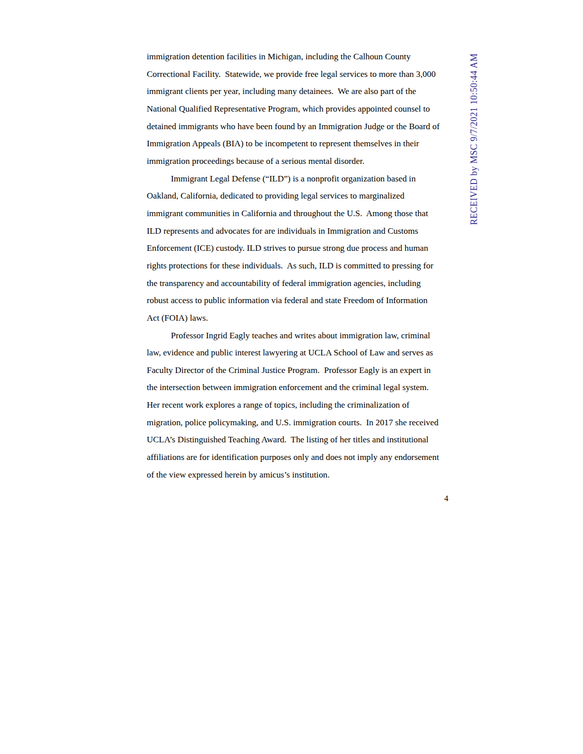RECEIVED by MSC 9/7/2021 10:50:44 AM
immigration detention facilities in Michigan, including the Calhoun County Correctional Facility. Statewide, we provide free legal services to more than 3,000 immigrant clients per year, including many detainees. We are also part of the National Qualified Representative Program, which provides appointed counsel to detained immigrants who have been found by an Immigration Judge or the Board of Immigration Appeals (BIA) to be incompetent to represent themselves in their immigration proceedings because of a serious mental disorder.
Immigrant Legal Defense (“ILD”) is a nonprofit organization based in Oakland, California, dedicated to providing legal services to marginalized immigrant communities in California and throughout the U.S. Among those that ILD represents and advocates for are individuals in Immigration and Customs Enforcement (ICE) custody. ILD strives to pursue strong due process and human rights protections for these individuals. As such, ILD is committed to pressing for the transparency and accountability of federal immigration agencies, including robust access to public information via federal and state Freedom of Information Act (FOIA) laws.
Professor Ingrid Eagly teaches and writes about immigration law, criminal law, evidence and public interest lawyering at UCLA School of Law and serves as Faculty Director of the Criminal Justice Program. Professor Eagly is an expert in the intersection between immigration enforcement and the criminal legal system. Her recent work explores a range of topics, including the criminalization of migration, police policymaking, and U.S. immigration courts. In 2017 she received UCLA’s Distinguished Teaching Award. The listing of her titles and institutional affiliations are for identification purposes only and does not imply any endorsement of the view expressed herein by amicus’s institution.
4